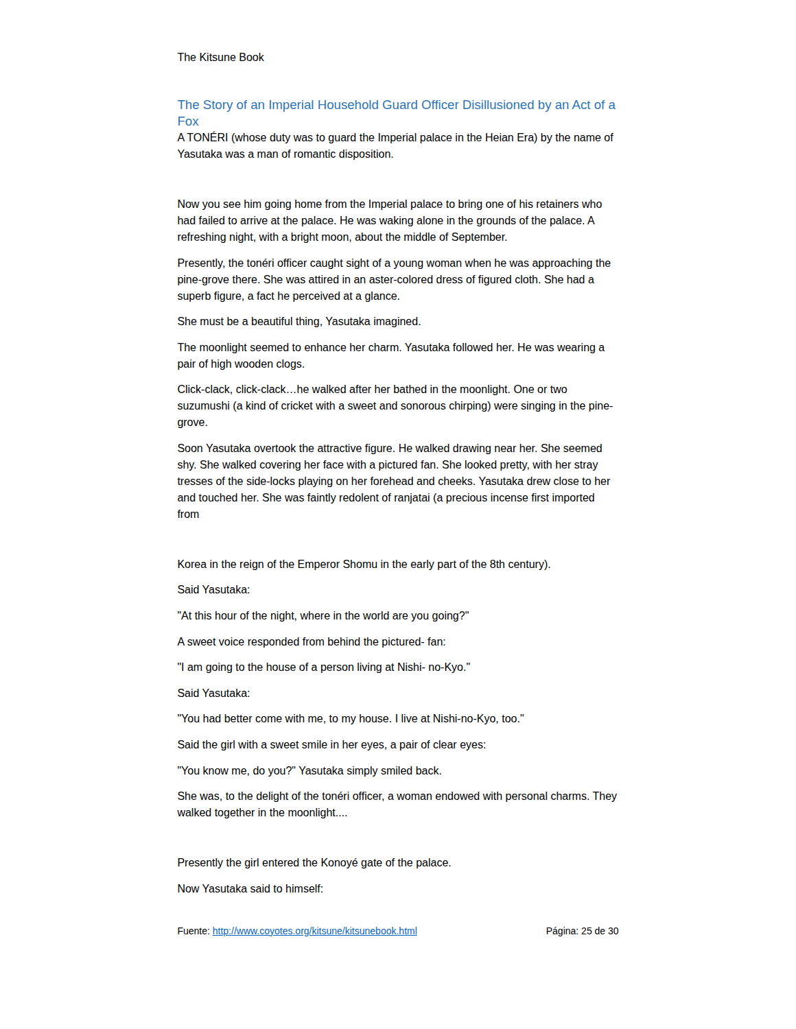The Kitsune Book
The Story of an Imperial Household Guard Officer Disillusioned by an Act of a Fox
A TONÉRI (whose duty was to guard the Imperial palace in the Heian Era) by the name of Yasutaka was a man of romantic disposition.
Now you see him going home from the Imperial palace to bring one of his retainers who had failed to arrive at the palace. He was waking alone in the grounds of the palace. A refreshing night, with a bright moon, about the middle of September.
Presently, the tonéri officer caught sight of a young woman when he was approaching the pine-grove there. She was attired in an aster-colored dress of figured cloth. She had a superb figure, a fact he perceived at a glance.
She must be a beautiful thing, Yasutaka imagined.
The moonlight seemed to enhance her charm. Yasutaka followed her. He was wearing a pair of high wooden clogs.
Click-clack, click-clack…he walked after her bathed in the moonlight. One or two suzumushi (a kind of cricket with a sweet and sonorous chirping) were singing in the pine-grove.
Soon Yasutaka overtook the attractive figure. He walked drawing near her. She seemed shy. She walked covering her face with a pictured fan. She looked pretty, with her stray tresses of the side-locks playing on her forehead and cheeks. Yasutaka drew close to her and touched her. She was faintly redolent of ranjatai (a precious incense first imported from
Korea in the reign of the Emperor Shomu in the early part of the 8th century).
Said Yasutaka:
"At this hour of the night, where in the world are you going?"
A sweet voice responded from behind the pictured- fan:
"I am going to the house of a person living at Nishi- no-Kyo."
Said Yasutaka:
"You had better come with me, to my house. I live at Nishi-no-Kyo, too."
Said the girl with a sweet smile in her eyes, a pair of clear eyes:
"You know me, do you?" Yasutaka simply smiled back.
She was, to the delight of the tonéri officer, a woman endowed with personal charms. They walked together in the moonlight....
Presently the girl entered the Konoyé gate of the palace.
Now Yasutaka said to himself:
Fuente: http://www.coyotes.org/kitsune/kitsunebook.html Página: 25 de 30